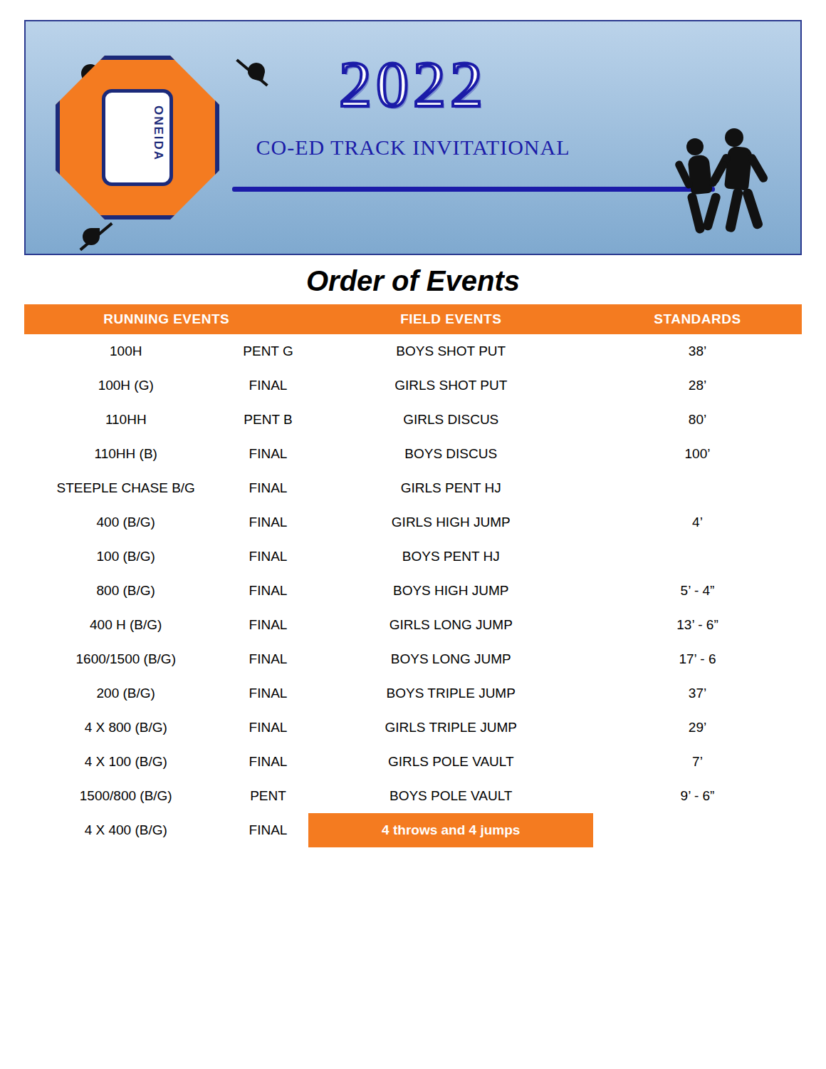ONEIDA
2022
Co-Ed Track Invitational
Order of Events
| Running Events | Field Events | Standards |
| --- | --- | --- |
| 100H | PENT G | BOYS SHOT PUT | 38’ |
| 100H (G) | FINAL | GIRLS SHOT PUT | 28’ |
| 110HH | PENT B | GIRLS DISCUS | 80’ |
| 110HH (B) | FINAL | BOYS DISCUS | 100’ |
| STEEPLE CHASE B/G | FINAL | GIRLS PENT HJ | |
| 400 (B/G) | FINAL | GIRLS HIGH JUMP | 4’ |
| 100 (B/G) | FINAL | BOYS PENT HJ | |
| 800 (B/G) | FINAL | BOYS HIGH JUMP | 5’ - 4” |
| 400 H (B/G) | FINAL | GIRLS LONG JUMP | 13’ - 6” |
| 1600/1500 (B/G) | FINAL | BOYS LONG JUMP | 17’ - 6 |
| 200 (B/G) | FINAL | BOYS TRIPLE JUMP | 37’ |
| 4 X 800 (B/G) | FINAL | GIRLS TRIPLE JUMP | 29’ |
| 4 X 100 (B/G) | FINAL | GIRLS POLE VAULT | 7’ |
| 1500/800 (B/G) | PENT | BOYS POLE VAULT | 9’ - 6” |
| 4 X 400 (B/G) | FINAL | 4 throws and 4 jumps | |